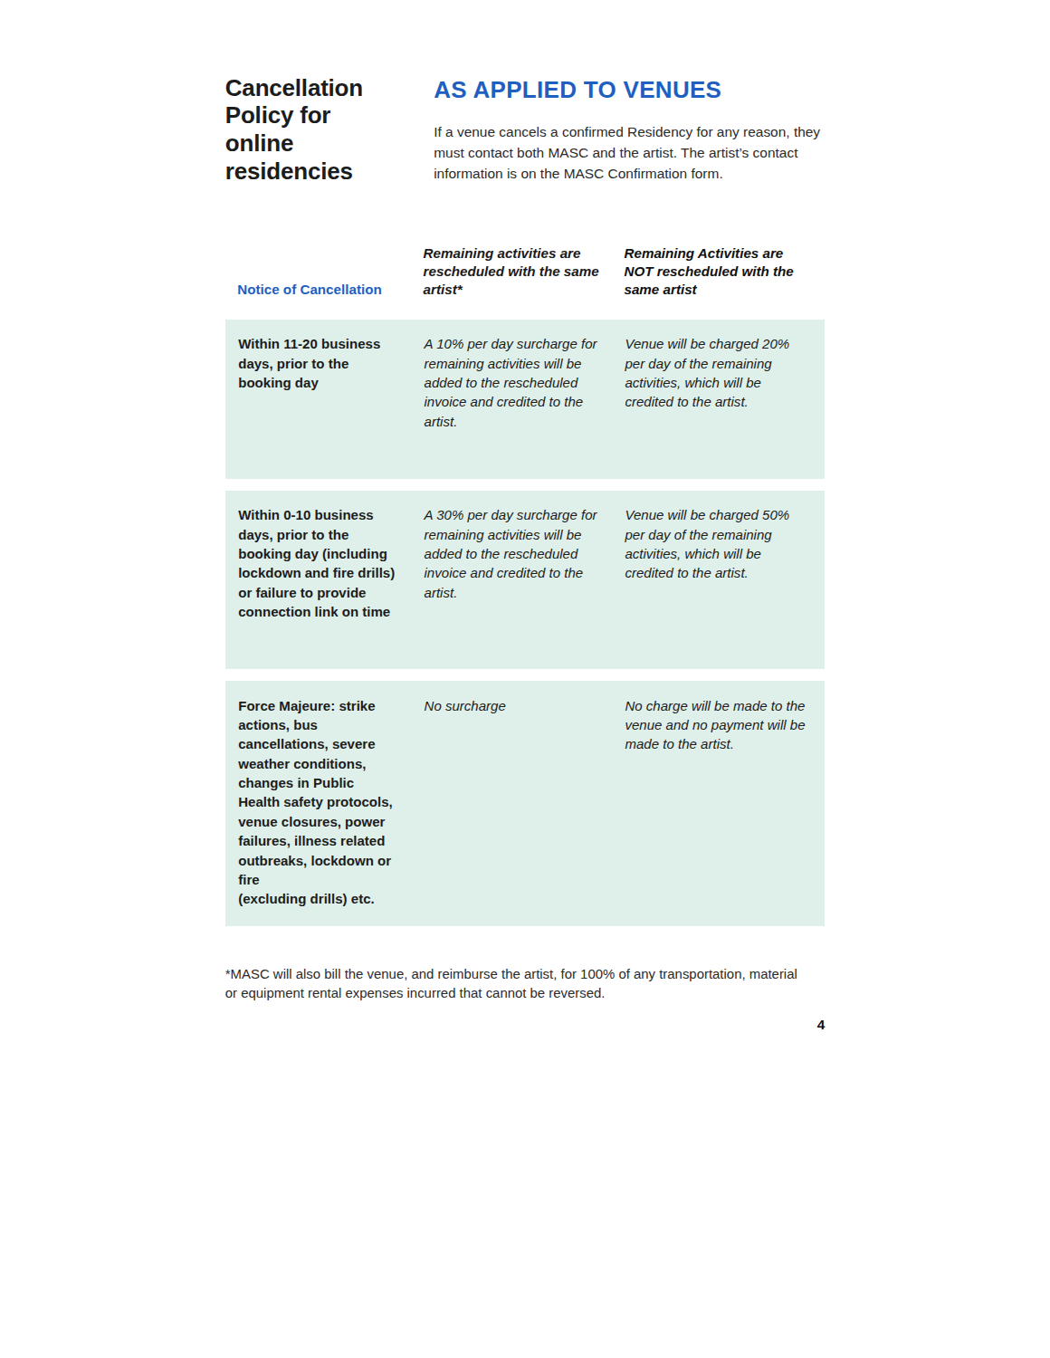Cancellation
Policy for
online
residencies
AS APPLIED TO VENUES
If a venue cancels a confirmed Residency for any reason, they must contact both MASC and the artist. The artist’s contact information is on the MASC Confirmation form.
| Notice of Cancellation | Remaining activities are rescheduled with the same artist* | Remaining Activities are NOT rescheduled with the same artist |
| --- | --- | --- |
| Within 11-20 business days, prior to the booking day | A 10% per day surcharge for remaining activities will be added to the rescheduled invoice and credited to the artist. | Venue will be charged 20% per day of the remaining activities, which will be credited to the artist. |
| Within 0-10 business days, prior to the booking day (including lockdown and fire drills) or failure to provide connection link on time | A 30% per day surcharge for remaining activities will be added to the rescheduled invoice and credited to the artist. | Venue will be charged 50% per day of the remaining activities, which will be credited to the artist. |
| Force Majeure: strike actions, bus cancellations, severe weather conditions, changes in Public Health safety protocols, venue closures, power failures, illness related outbreaks, lockdown or fire (excluding drills) etc. | No surcharge | No charge will be made to the venue and no payment will be made to the artist. |
*MASC will also bill the venue, and reimburse the artist, for 100% of any transportation, material or equipment rental expenses incurred that cannot be reversed.
4